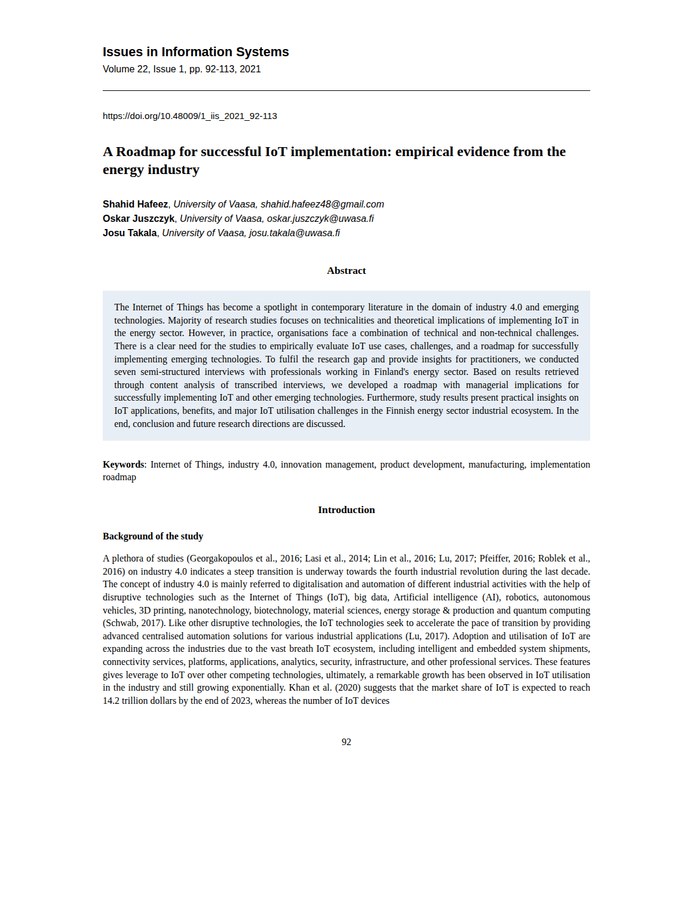Issues in Information Systems
Volume 22, Issue 1, pp. 92-113, 2021
https://doi.org/10.48009/1_iis_2021_92-113
A Roadmap for successful IoT implementation: empirical evidence from the energy industry
Shahid Hafeez, University of Vaasa, shahid.hafeez48@gmail.com
Oskar Juszczyk, University of Vaasa, oskar.juszczyk@uwasa.fi
Josu Takala, University of Vaasa, josu.takala@uwasa.fi
Abstract
The Internet of Things has become a spotlight in contemporary literature in the domain of industry 4.0 and emerging technologies. Majority of research studies focuses on technicalities and theoretical implications of implementing IoT in the energy sector. However, in practice, organisations face a combination of technical and non-technical challenges. There is a clear need for the studies to empirically evaluate IoT use cases, challenges, and a roadmap for successfully implementing emerging technologies. To fulfil the research gap and provide insights for practitioners, we conducted seven semi-structured interviews with professionals working in Finland's energy sector. Based on results retrieved through content analysis of transcribed interviews, we developed a roadmap with managerial implications for successfully implementing IoT and other emerging technologies. Furthermore, study results present practical insights on IoT applications, benefits, and major IoT utilisation challenges in the Finnish energy sector industrial ecosystem. In the end, conclusion and future research directions are discussed.
Keywords: Internet of Things, industry 4.0, innovation management, product development, manufacturing, implementation roadmap
Introduction
Background of the study
A plethora of studies (Georgakopoulos et al., 2016; Lasi et al., 2014; Lin et al., 2016; Lu, 2017; Pfeiffer, 2016; Roblek et al., 2016) on industry 4.0 indicates a steep transition is underway towards the fourth industrial revolution during the last decade. The concept of industry 4.0 is mainly referred to digitalisation and automation of different industrial activities with the help of disruptive technologies such as the Internet of Things (IoT), big data, Artificial intelligence (AI), robotics, autonomous vehicles, 3D printing, nanotechnology, biotechnology, material sciences, energy storage & production and quantum computing (Schwab, 2017). Like other disruptive technologies, the IoT technologies seek to accelerate the pace of transition by providing advanced centralised automation solutions for various industrial applications (Lu, 2017). Adoption and utilisation of IoT are expanding across the industries due to the vast breath IoT ecosystem, including intelligent and embedded system shipments, connectivity services, platforms, applications, analytics, security, infrastructure, and other professional services. These features gives leverage to IoT over other competing technologies, ultimately, a remarkable growth has been observed in IoT utilisation in the industry and still growing exponentially. Khan et al. (2020) suggests that the market share of IoT is expected to reach 14.2 trillion dollars by the end of 2023, whereas the number of IoT devices
92